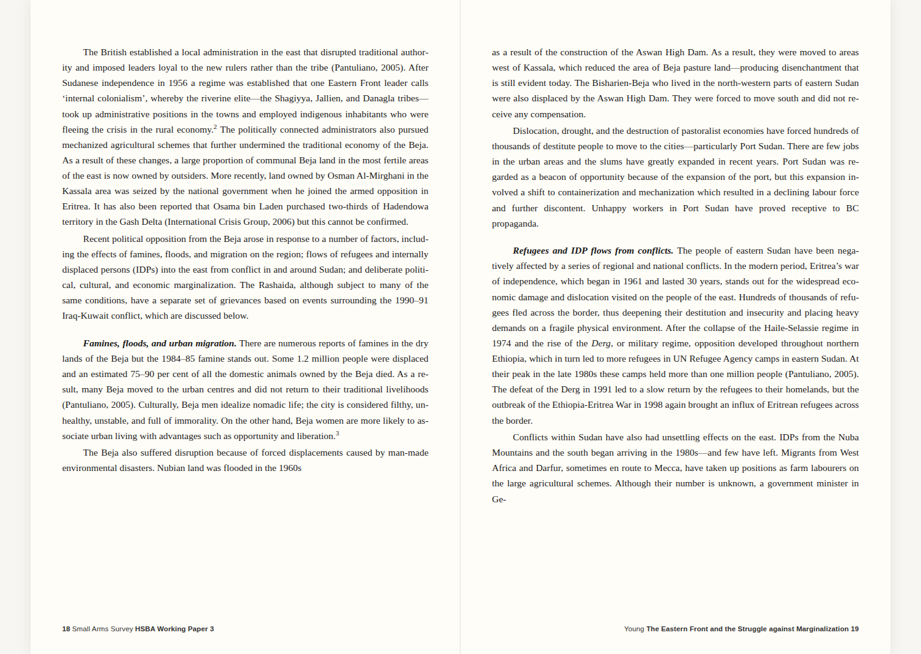The British established a local administration in the east that disrupted traditional authority and imposed leaders loyal to the new rulers rather than the tribe (Pantuliano, 2005). After Sudanese independence in 1956 a regime was established that one Eastern Front leader calls ‘internal colonialism’, whereby the riverine elite—the Shagiyya, Jallien, and Danagla tribes—took up administrative positions in the towns and employed indigenous inhabitants who were fleeing the crisis in the rural economy.2 The politically connected administrators also pursued mechanized agricultural schemes that further undermined the traditional economy of the Beja. As a result of these changes, a large proportion of communal Beja land in the most fertile areas of the east is now owned by outsiders. More recently, land owned by Osman Al-Mirghani in the Kassala area was seized by the national government when he joined the armed opposition in Eritrea. It has also been reported that Osama bin Laden purchased two-thirds of Hadendowa territory in the Gash Delta (International Crisis Group, 2006) but this cannot be confirmed.
Recent political opposition from the Beja arose in response to a number of factors, including the effects of famines, floods, and migration on the region; flows of refugees and internally displaced persons (IDPs) into the east from conflict in and around Sudan; and deliberate political, cultural, and economic marginalization. The Rashaida, although subject to many of the same conditions, have a separate set of grievances based on events surrounding the 1990–91 Iraq-Kuwait conflict, which are discussed below.
Famines, floods, and urban migration. There are numerous reports of famines in the dry lands of the Beja but the 1984–85 famine stands out. Some 1.2 million people were displaced and an estimated 75–90 per cent of all the domestic animals owned by the Beja died. As a result, many Beja moved to the urban centres and did not return to their traditional livelihoods (Pantuliano, 2005). Culturally, Beja men idealize nomadic life; the city is considered filthy, unhealthy, unstable, and full of immorality. On the other hand, Beja women are more likely to associate urban living with advantages such as opportunity and liberation.3
The Beja also suffered disruption because of forced displacements caused by man-made environmental disasters. Nubian land was flooded in the 1960s
18 Small Arms Survey HSBA Working Paper 3
as a result of the construction of the Aswan High Dam. As a result, they were moved to areas west of Kassala, which reduced the area of Beja pasture land—producing disenchantment that is still evident today. The Bisharien-Beja who lived in the north-western parts of eastern Sudan were also displaced by the Aswan High Dam. They were forced to move south and did not receive any compensation.
Dislocation, drought, and the destruction of pastoralist economies have forced hundreds of thousands of destitute people to move to the cities—particularly Port Sudan. There are few jobs in the urban areas and the slums have greatly expanded in recent years. Port Sudan was regarded as a beacon of opportunity because of the expansion of the port, but this expansion involved a shift to containerization and mechanization which resulted in a declining labour force and further discontent. Unhappy workers in Port Sudan have proved receptive to BC propaganda.
Refugees and IDP flows from conflicts. The people of eastern Sudan have been negatively affected by a series of regional and national conflicts. In the modern period, Eritrea’s war of independence, which began in 1961 and lasted 30 years, stands out for the widespread economic damage and dislocation visited on the people of the east. Hundreds of thousands of refugees fled across the border, thus deepening their destitution and insecurity and placing heavy demands on a fragile physical environment. After the collapse of the Haile-Selassie regime in 1974 and the rise of the Derg, or military regime, opposition developed throughout northern Ethiopia, which in turn led to more refugees in UN Refugee Agency camps in eastern Sudan. At their peak in the late 1980s these camps held more than one million people (Pantuliano, 2005). The defeat of the Derg in 1991 led to a slow return by the refugees to their homelands, but the outbreak of the Ethiopia-Eritrea War in 1998 again brought an influx of Eritrean refugees across the border.
Conflicts within Sudan have also had unsettling effects on the east. IDPs from the Nuba Mountains and the south began arriving in the 1980s—and few have left. Migrants from West Africa and Darfur, sometimes en route to Mecca, have taken up positions as farm labourers on the large agricultural schemes. Although their number is unknown, a government minister in Ge-
Young The Eastern Front and the Struggle against Marginalization 19